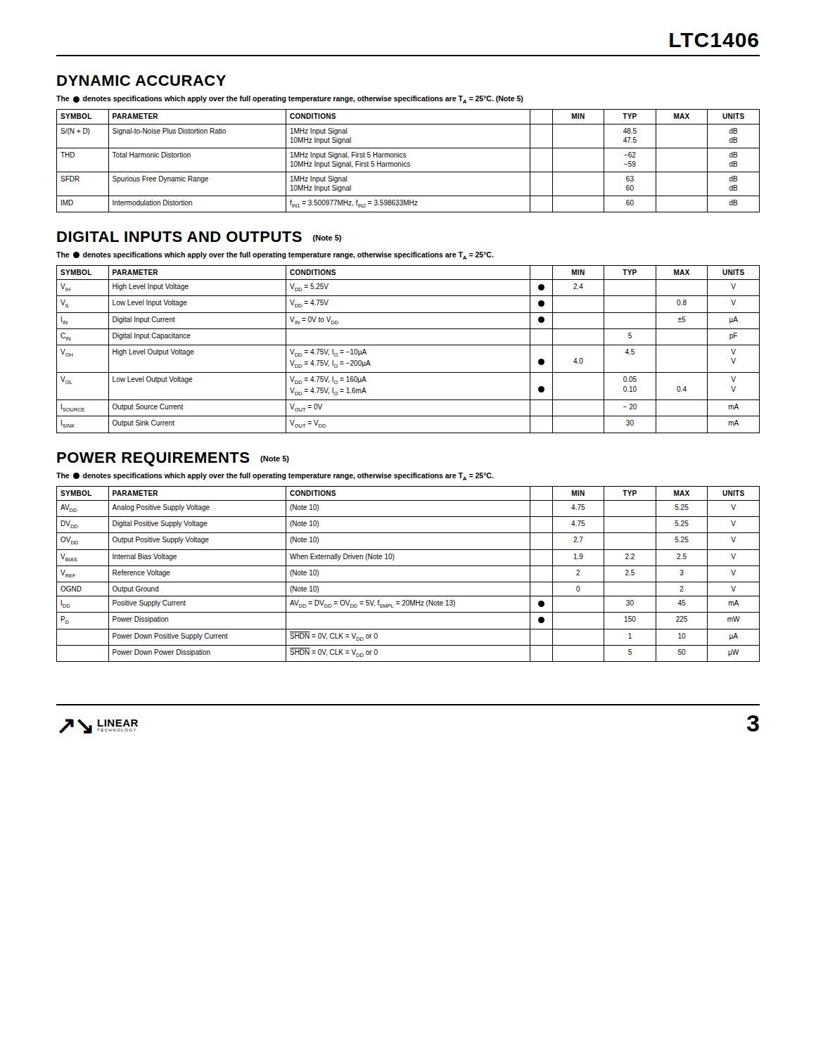LTC1406
DYNAMIC ACCURACY
The denotes specifications which apply over the full operating temperature range, otherwise specifications are TA = 25°C. (Note 5)
| SYMBOL | PARAMETER | CONDITIONS | | MIN | TYP | MAX | UNITS |
| --- | --- | --- | --- | --- | --- | --- | --- |
| S/(N + D) | Signal-to-Noise Plus Distortion Ratio | 1MHz Input Signal 10MHz Input Signal | | | 48.5 47.5 | | dB dB |
| THD | Total Harmonic Distortion | 1MHz Input Signal, First 5 Harmonics 10MHz Input Signal, First 5 Harmonics | | | −62 −59 | | dB dB |
| SFDR | Spurious Free Dynamic Range | 1MHz Input Signal 10MHz Input Signal | | | 63 60 | | dB dB |
| IMD | Intermodulation Distortion | f IN1 = 3.500977MHz, f IN2 = 3.598633MHz | | | 60 | | dB |
DIGITAL INPUTS AND OUTPUTS (Note 5)
The denotes specifications which apply over the full operating temperature range, otherwise specifications are TA = 25°C.
| SYMBOL | PARAMETER | CONDITIONS | | MIN | TYP | MAX | UNITS |
| --- | --- | --- | --- | --- | --- | --- | --- |
| V IH | High Level Input Voltage | V DD = 5.25V | | 2.4 | | | V |
| V IL | Low Level Input Voltage | V DD = 4.75V | | | | 0.8 | V |
| I IN | Digital Input Current | V IN = 0V to V DD | | | | ±5 | µA |
| C IN | Digital Input Capacitance | | | | 5 | | pF |
| V OH | High Level Output Voltage | V DD = 4.75V, I O = −10µA V DD = 4.75V, I O = −200µA | | 4.0 | 4.5 | | V V |
| V OL | Low Level Output Voltage | V DD = 4.75V, I O = 160µA V DD = 4.75V, I O = 1.6mA | | | 0.05 0.10 | 0.4 | V V |
| I SOURCE | Output Source Current | V OUT = 0V | | | − 20 | | mA |
| I SINK | Output Sink Current | V OUT = V DD | | | 30 | | mA |
POWER REQUIREMENTS (Note 5)
The denotes specifications which apply over the full operating temperature range, otherwise specifications are TA = 25°C.
| SYMBOL | PARAMETER | CONDITIONS | | MIN | TYP | MAX | UNITS |
| --- | --- | --- | --- | --- | --- | --- | --- |
| AV DD | Analog Positive Supply Voltage | (Note 10) | | 4.75 | | 5.25 | V |
| DV DD | Digital Positive Supply Voltage | (Note 10) | | 4.75 | | 5.25 | V |
| OV DD | Output Positive Supply Voltage | (Note 10) | | 2.7 | | 5.25 | V |
| V BIAS | Internal Bias Voltage | When Externally Driven (Note 10) | | 1.9 | 2.2 | 2.5 | V |
| V REF | Reference Voltage | (Note 10) | | 2 | 2.5 | 3 | V |
| OGND | Output Ground | (Note 10) | | 0 | | 2 | V |
| I DD | Positive Supply Current | AV DD = DV DD = OV DD = 5V, f SMPL = 20MHz (Note 13) | | | 30 | 45 | mA |
| P D | Power Dissipation | | | | 150 | 225 | mW |
| | Power Down Positive Supply Current | SHDN = 0V, CLK = V DD or 0 | | | 1 | 10 | µA |
| | Power Down Power Dissipation | SHDN = 0V, CLK = V DD or 0 | | | 5 | 50 | µW |
↗↘
LINEARTECHNOLOGY
3